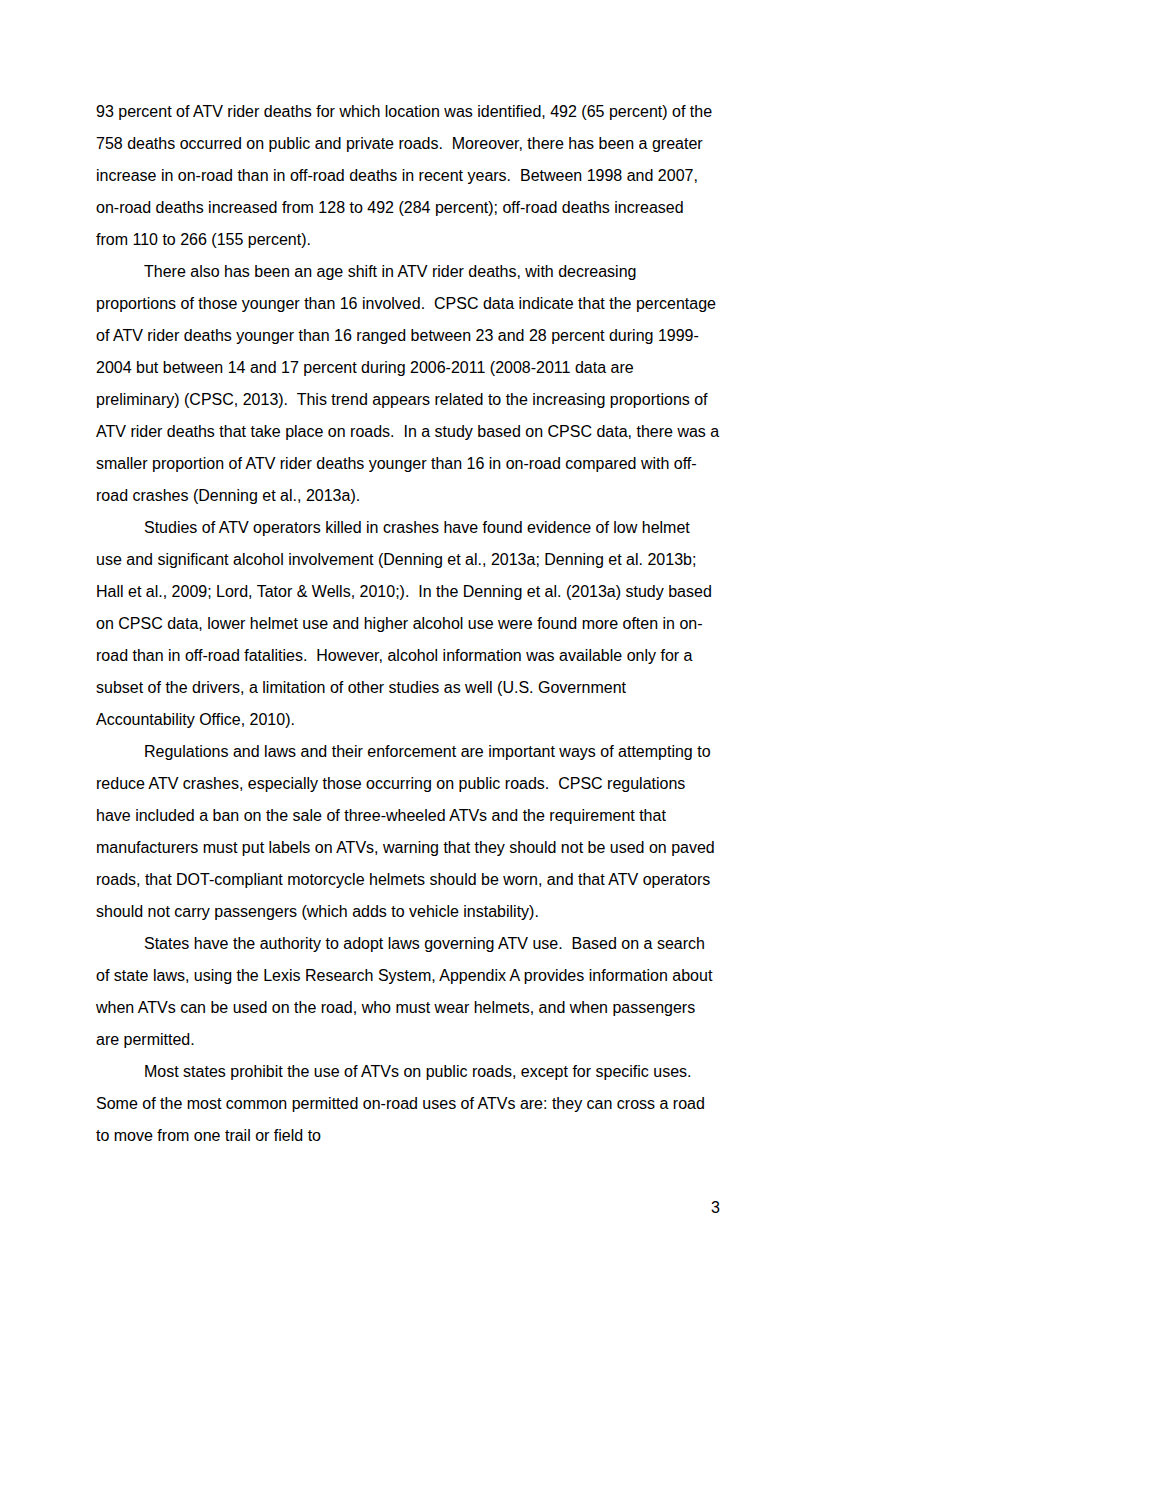93 percent of ATV rider deaths for which location was identified, 492 (65 percent) of the 758 deaths occurred on public and private roads. Moreover, there has been a greater increase in on-road than in off-road deaths in recent years. Between 1998 and 2007, on-road deaths increased from 128 to 492 (284 percent); off-road deaths increased from 110 to 266 (155 percent).
There also has been an age shift in ATV rider deaths, with decreasing proportions of those younger than 16 involved. CPSC data indicate that the percentage of ATV rider deaths younger than 16 ranged between 23 and 28 percent during 1999-2004 but between 14 and 17 percent during 2006-2011 (2008-2011 data are preliminary) (CPSC, 2013). This trend appears related to the increasing proportions of ATV rider deaths that take place on roads. In a study based on CPSC data, there was a smaller proportion of ATV rider deaths younger than 16 in on-road compared with off-road crashes (Denning et al., 2013a).
Studies of ATV operators killed in crashes have found evidence of low helmet use and significant alcohol involvement (Denning et al., 2013a; Denning et al. 2013b; Hall et al., 2009; Lord, Tator & Wells, 2010;). In the Denning et al. (2013a) study based on CPSC data, lower helmet use and higher alcohol use were found more often in on-road than in off-road fatalities. However, alcohol information was available only for a subset of the drivers, a limitation of other studies as well (U.S. Government Accountability Office, 2010).
Regulations and laws and their enforcement are important ways of attempting to reduce ATV crashes, especially those occurring on public roads. CPSC regulations have included a ban on the sale of three-wheeled ATVs and the requirement that manufacturers must put labels on ATVs, warning that they should not be used on paved roads, that DOT-compliant motorcycle helmets should be worn, and that ATV operators should not carry passengers (which adds to vehicle instability).
States have the authority to adopt laws governing ATV use. Based on a search of state laws, using the Lexis Research System, Appendix A provides information about when ATVs can be used on the road, who must wear helmets, and when passengers are permitted.
Most states prohibit the use of ATVs on public roads, except for specific uses. Some of the most common permitted on-road uses of ATVs are: they can cross a road to move from one trail or field to
3